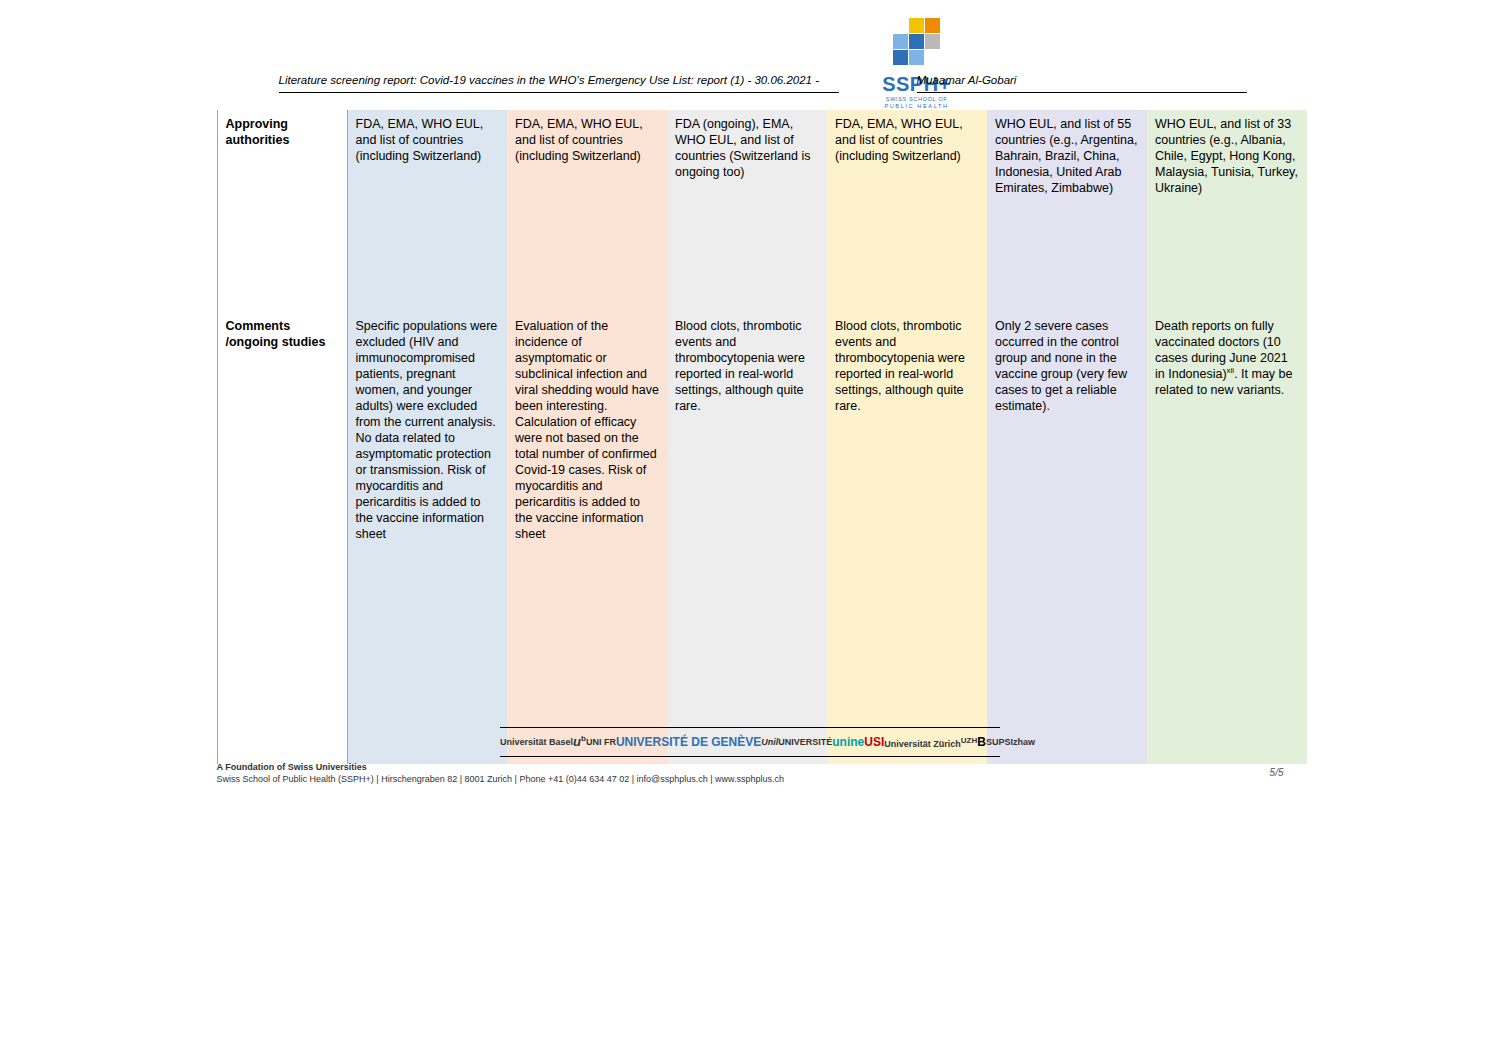SSPH+
SWISS SCHOOL OF
PUBLIC HEALTH
Literature screening report: Covid-19 vaccines in the WHO’s Emergency Use List: report (1) - 30.06.2021 -
Muaamar Al-Gobari
| Approving authorities | FDA, EMA, WHO EUL, and list of countries (including Switzerland) | FDA, EMA, WHO EUL, and list of countries (including Switzerland) | FDA (ongoing), EMA, WHO EUL, and list of countries (Switzerland is ongoing too) | FDA, EMA, WHO EUL, and list of countries (including Switzerland) | WHO EUL, and list of 55 countries (e.g., Argentina, Bahrain, Brazil, China, Indonesia, United Arab Emirates, Zimbabwe) | WHO EUL, and list of 33 countries (e.g., Albania, Chile, Egypt, Hong Kong, Malaysia, Tunisia, Turkey, Ukraine) |
| Comments /ongoing studies | Specific populations were excluded (HIV and immunocompromised patients, pregnant women, and younger adults) were excluded from the current analysis. No data related to asymptomatic protection or transmission. Risk of myocarditis and pericarditis is added to the vaccine information sheet | Evaluation of the incidence of asymptomatic or subclinical infection and viral shedding would have been interesting. Calculation of efficacy were not based on the total number of confirmed Covid-19 cases. Risk of myocarditis and pericarditis is added to the vaccine information sheet | Blood clots, thrombotic events and thrombocytopenia were reported in real-world settings, although quite rare. | Blood clots, thrombotic events and thrombocytopenia were reported in real-world settings, although quite rare. | Only 2 severe cases occurred in the control group and none in the vaccine group (very few cases to get a reliable estimate). | Death reports on fully vaccinated doctors (10 cases during June 2021 in Indonesia) xii . It may be related to new variants. |
Universität Basel ub UNI FR UNIVERSITÉ DE GENÈVE Unil UNIVERSITÉ unine USI Universität ZürichUZH B SUPSI zhaw
A Foundation of Swiss Universities
Swiss School of Public Health (SSPH+) | Hirschengraben 82 | 8001 Zurich | Phone +41 (0)44 634 47 02 | info@ssphplus.ch | www.ssphplus.ch
5/5